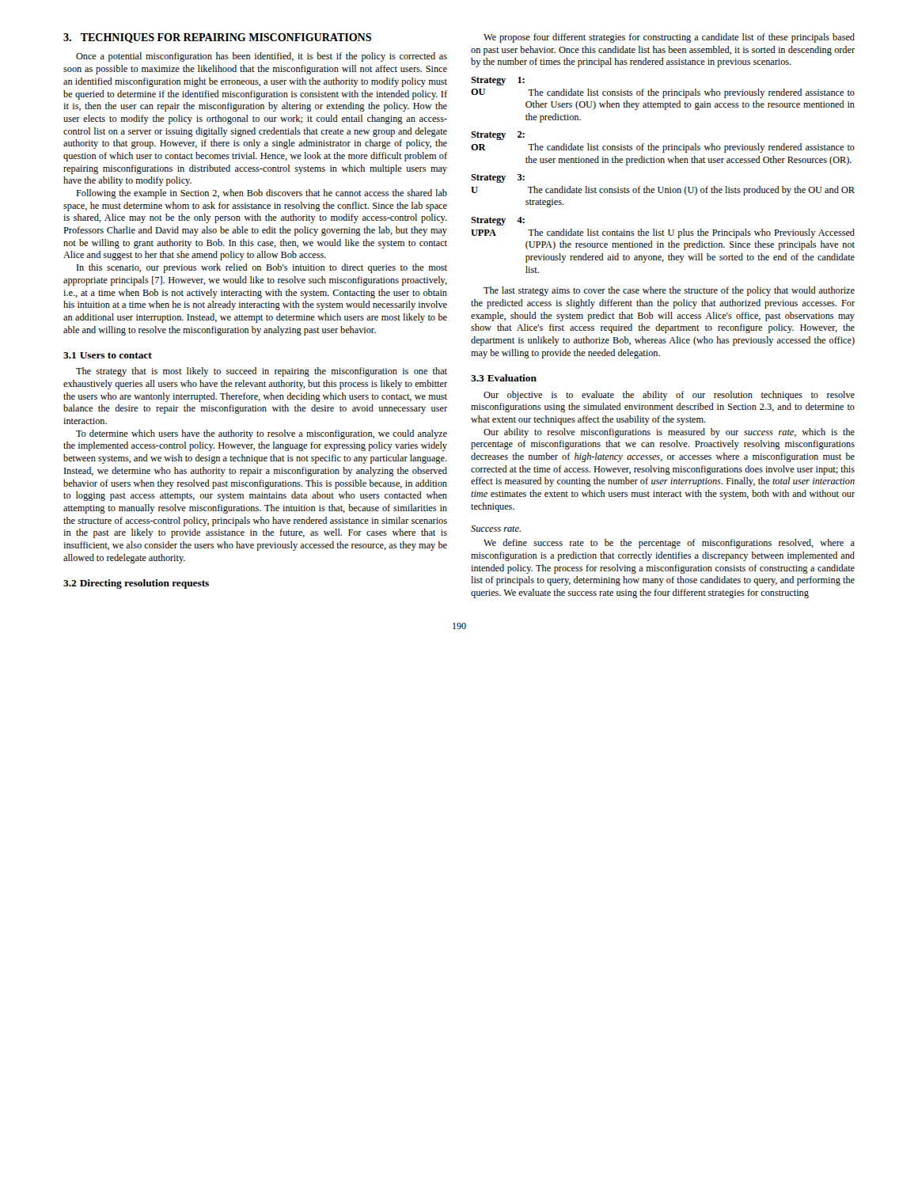3. TECHNIQUES FOR REPAIRING MISCONFIGURATIONS
Once a potential misconfiguration has been identified, it is best if the policy is corrected as soon as possible to maximize the likelihood that the misconfiguration will not affect users. Since an identified misconfiguration might be erroneous, a user with the authority to modify policy must be queried to determine if the identified misconfiguration is consistent with the intended policy. If it is, then the user can repair the misconfiguration by altering or extending the policy. How the user elects to modify the policy is orthogonal to our work; it could entail changing an access-control list on a server or issuing digitally signed credentials that create a new group and delegate authority to that group. However, if there is only a single administrator in charge of policy, the question of which user to contact becomes trivial. Hence, we look at the more difficult problem of repairing misconfigurations in distributed access-control systems in which multiple users may have the ability to modify policy.
Following the example in Section 2, when Bob discovers that he cannot access the shared lab space, he must determine whom to ask for assistance in resolving the conflict. Since the lab space is shared, Alice may not be the only person with the authority to modify access-control policy. Professors Charlie and David may also be able to edit the policy governing the lab, but they may not be willing to grant authority to Bob. In this case, then, we would like the system to contact Alice and suggest to her that she amend policy to allow Bob access.
In this scenario, our previous work relied on Bob's intuition to direct queries to the most appropriate principals [7]. However, we would like to resolve such misconfigurations proactively, i.e., at a time when Bob is not actively interacting with the system. Contacting the user to obtain his intuition at a time when he is not already interacting with the system would necessarily involve an additional user interruption. Instead, we attempt to determine which users are most likely to be able and willing to resolve the misconfiguration by analyzing past user behavior.
3.1 Users to contact
The strategy that is most likely to succeed in repairing the misconfiguration is one that exhaustively queries all users who have the relevant authority, but this process is likely to embitter the users who are wantonly interrupted. Therefore, when deciding which users to contact, we must balance the desire to repair the misconfiguration with the desire to avoid unnecessary user interaction.
To determine which users have the authority to resolve a misconfiguration, we could analyze the implemented access-control policy. However, the language for expressing policy varies widely between systems, and we wish to design a technique that is not specific to any particular language. Instead, we determine who has authority to repair a misconfiguration by analyzing the observed behavior of users when they resolved past misconfigurations. This is possible because, in addition to logging past access attempts, our system maintains data about who users contacted when attempting to manually resolve misconfigurations. The intuition is that, because of similarities in the structure of access-control policy, principals who have rendered assistance in similar scenarios in the past are likely to provide assistance in the future, as well. For cases where that is insufficient, we also consider the users who have previously accessed the resource, as they may be allowed to redelegate authority.
3.2 Directing resolution requests
We propose four different strategies for constructing a candidate list of these principals based on past user behavior. Once this candidate list has been assembled, it is sorted in descending order by the number of times the principal has rendered assistance in previous scenarios.
Strategy 1: OU The candidate list consists of the principals who previously rendered assistance to Other Users (OU) when they attempted to gain access to the resource mentioned in the prediction.
Strategy 2: OR The candidate list consists of the principals who previously rendered assistance to the user mentioned in the prediction when that user accessed Other Resources (OR).
Strategy 3: U The candidate list consists of the Union (U) of the lists produced by the OU and OR strategies.
Strategy 4: UPPA The candidate list contains the list U plus the Principals who Previously Accessed (UPPA) the resource mentioned in the prediction. Since these principals have not previously rendered aid to anyone, they will be sorted to the end of the candidate list.
The last strategy aims to cover the case where the structure of the policy that would authorize the predicted access is slightly different than the policy that authorized previous accesses. For example, should the system predict that Bob will access Alice's office, past observations may show that Alice's first access required the department to reconfigure policy. However, the department is unlikely to authorize Bob, whereas Alice (who has previously accessed the office) may be willing to provide the needed delegation.
3.3 Evaluation
Our objective is to evaluate the ability of our resolution techniques to resolve misconfigurations using the simulated environment described in Section 2.3, and to determine to what extent our techniques affect the usability of the system.
Our ability to resolve misconfigurations is measured by our success rate, which is the percentage of misconfigurations that we can resolve. Proactively resolving misconfigurations decreases the number of high-latency accesses, or accesses where a misconfiguration must be corrected at the time of access. However, resolving misconfigurations does involve user input; this effect is measured by counting the number of user interruptions. Finally, the total user interaction time estimates the extent to which users must interact with the system, both with and without our techniques.
Success rate.
We define success rate to be the percentage of misconfigurations resolved, where a misconfiguration is a prediction that correctly identifies a discrepancy between implemented and intended policy. The process for resolving a misconfiguration consists of constructing a candidate list of principals to query, determining how many of those candidates to query, and performing the queries. We evaluate the success rate using the four different strategies for constructing
190